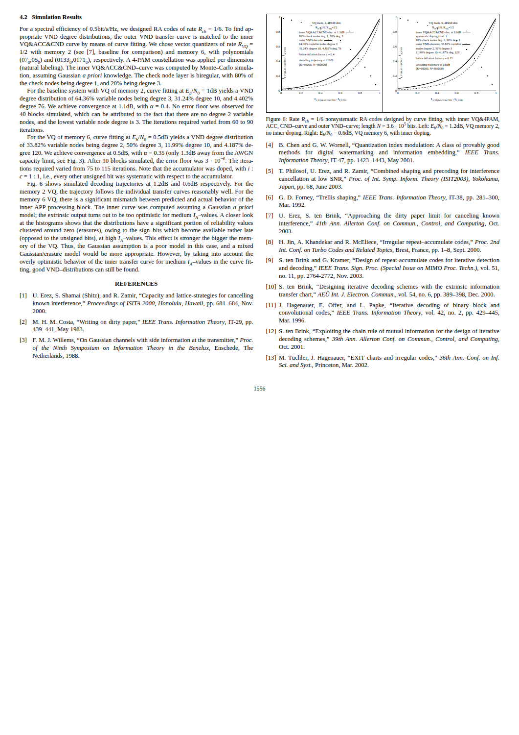4.2 Simulation Results
For a spectral efficiency of 0.5bit/s/Hz, we designed RA codes of rate Rch = 1/6. To find appropriate VND degree distributions, the outer VND transfer curve is matched to the inner VQ&ACC&CND curve by means of curve fitting. We chose vector quantizers of rate RVQ = 1/2 with memory 2 (see [7], baseline for comparison) and memory 6, with polynomials (078,058) and (01338,01718), respectively. A 4-PAM constellation was applied per dimension (natural labeling). The inner VQ&ACC&CND–curve was computed by Monte–Carlo simulation, assuming Gaussian a priori knowledge. The check node layer is biregular, with 80% of the check nodes being degree 1, and 20% being degree 3.
For the baseline system with VQ of memory 2, curve fitting at Eb/N0 = 1dB yields a VND degree distribution of 64.36% variable nodes being degree 3, 31.24% degree 10, and 4.402% degree 76. We achieve convergence at 1.1dB, with α = 0.4. No error floor was observed for 40 blocks simulated, which can be attributed to the fact that there are no degree 2 variable nodes, and the lowest variable node degree is 3. The iterations required varied from 60 to 90 iterations.
For the VQ of memory 6, curve fitting at Eb/N0 = 0.5dB yields a VND degree distribution of 33.82% variable nodes being degree 2, 50% degree 3, 11.99% degree 10, and 4.187% degree 120. We achieve convergence at 0.5dB, with α = 0.35 (only 1.3dB away from the AWGN capacity limit, see Fig. 3). After 10 blocks simulated, the error floor was 3 · 10−6. The iterations required varied from 75 to 115 iterations. Note that the accumulator was doped, with i : c = 1 : 1, i.e., every other unsigned bit was systematic with respect to the accumulator.
Fig. 6 shows simulated decoding trajectories at 1.2dB and 0.6dB respectively. For the memory 2 VQ, the trajectory follows the individual transfer curves reasonably well. For the memory 6 VQ, there is a significant mismatch between predicted and actual behavior of the inner APP processing block. The inner curve was computed assuming a Gaussian a priori model; the extrinsic output turns out to be too optimistic for medium IA–values. A closer look at the histograms shows that the distributions have a significant portion of reliability values clustered around zero (erasures), owing to the sign–bits which become available rather late (opposed to the unsigned bits), at high IA–values. This effect is stronger the bigger the memory of the VQ. Thus, the Gaussian assumption is a poor model in this case, and a mixed Gaussian/erasure model would be more appropriate. However, by taking into account the overly optimistic behavior of the inner transfer curve for medium IA–values in the curve fitting, good VND–distributions can still be found.
REFERENCES
[1] U. Erez, S. Shamai (Shitz), and R. Zamir, “Capacity and lattice-strategies for cancelling known interference,” Proceedings of ISITA 2000, Honolulu, Hawaii, pp. 681–684, Nov. 2000.
[2] M. H. M. Costa, “Writing on dirty paper,” IEEE Trans. Information Theory, IT-29, pp. 439–441, May 1983.
[3] F. M. J. Willems, “On Gaussian channels with side information at the transmitter,” Proc. of the Ninth Symposium on Information Theory in the Benelux, Enschede, The Netherlands, 1988.
IE,VQ&ACC&CND , IA,VND
1 0.8 0.6 0.4 0.2 0
VQ mem. 2, 4PAM/dim
Rch=1/6, RVQ=1/2
inner VQ&ACC&CND-dec. at 1.2dB
80% check nodes deg. 1, 20% deg. 3
outer VND-decoder
64.36% variable nodes degree 3
31.24% degree 10, 4.402% deg. 76
lattice inflation factor α = 0.4
decoding trajectory at 1.2dB
(K=60000, N=360000)
0 0.2 0.4 0.6 0.8 1
IA,VQ&ACC&CND , IE,VND
IE,VQ&ACC&CND , IA,VND
1 0.8 0.6 0.4 0.2 0
VQ mem. 6, 4PAM/dim
Rch=1/6, RVQ=1/2
inner VQ&ACC&CND-dec. at 0.6dB
systematic doping i:c=1:1
80% check nodes deg. 1, 20% deg. 3
outer VND-decoder, 33.82% variable
nodes degree 2, 50% degree 3
11.99% degree 10, 4.187% deg. 120
lattice inflation factor α = 0.35
decoding trajectory at 0.6dB
(K=60000, N=360000)
0 0.2 0.4 0.6 0.8 1
IA,VQ&ACC&CND , IE,VND
Figure 6: Rate Rch = 1/6 nonsystematic RA codes designed by curve fitting, with inner VQ&4PAM, ACC, CND–curve and outer VND–curve; length N = 3.6 · 105 bits. Left: Eb/N0 = 1.2dB, VQ memory 2, no inner doping. Right: Eb/N0 = 0.6dB, VQ memory 6, with inner doping.
[4] B. Chen and G. W. Wornell, “Quantization index modulation: A class of provably good methods for digital watermarking and information embedding,” IEEE Trans. Information Theory, IT-47, pp. 1423–1443, May 2001.
[5] T. Philosof, U. Erez, and R. Zamir, “Combined shaping and precoding for interference cancellation at low SNR,” Proc. of Int. Symp. Inform. Theory (ISIT2003), Yokohama, Japan, pp. 68, June 2003.
[6] G. D. Forney, “Trellis shaping,” IEEE Trans. Information Theory, IT-38, pp. 281–300, Mar. 1992.
[7] U. Erez, S. ten Brink, “Approaching the dirty paper limit for canceling known interference,” 41th Ann. Allerton Conf. on Commun., Control, and Computing, Oct. 2003.
[8] H. Jin, A. Khandekar and R. McEliece, “Irregular repeat–accumulate codes,” Proc. 2nd Int. Conf. on Turbo Codes and Related Topics, Brest, France, pp. 1–8, Sept. 2000.
[9] S. ten Brink and G. Kramer, “Design of repeat-accumulate codes for iterative detection and decoding,” IEEE Trans. Sign. Proc. (Special Issue on MIMO Proc. Techn.), vol. 51, no. 11, pp. 2764-2772, Nov. 2003.
[10] S. ten Brink, “Designing iterative decoding schemes with the extrinsic information transfer chart,” AEÜ Int. J. Electron. Commun., vol. 54, no. 6, pp. 389–398, Dec. 2000.
[11] J. Hagenauer, E. Offer, and L. Papke, “Iterative decoding of binary block and convolutional codes,” IEEE Trans. Information Theory, vol. 42, no. 2, pp. 429–445, Mar. 1996.
[12] S. ten Brink, “Exploiting the chain rule of mutual information for the design of iterative decoding schemes,” 39th Ann. Allerton Conf. on Commun., Control, and Computing, Oct. 2001.
[13] M. Tüchler, J. Hagenauer, “EXIT charts and irregular codes,” 36th Ann. Conf. on Inf. Sci. and Syst., Princeton, Mar. 2002.
1556